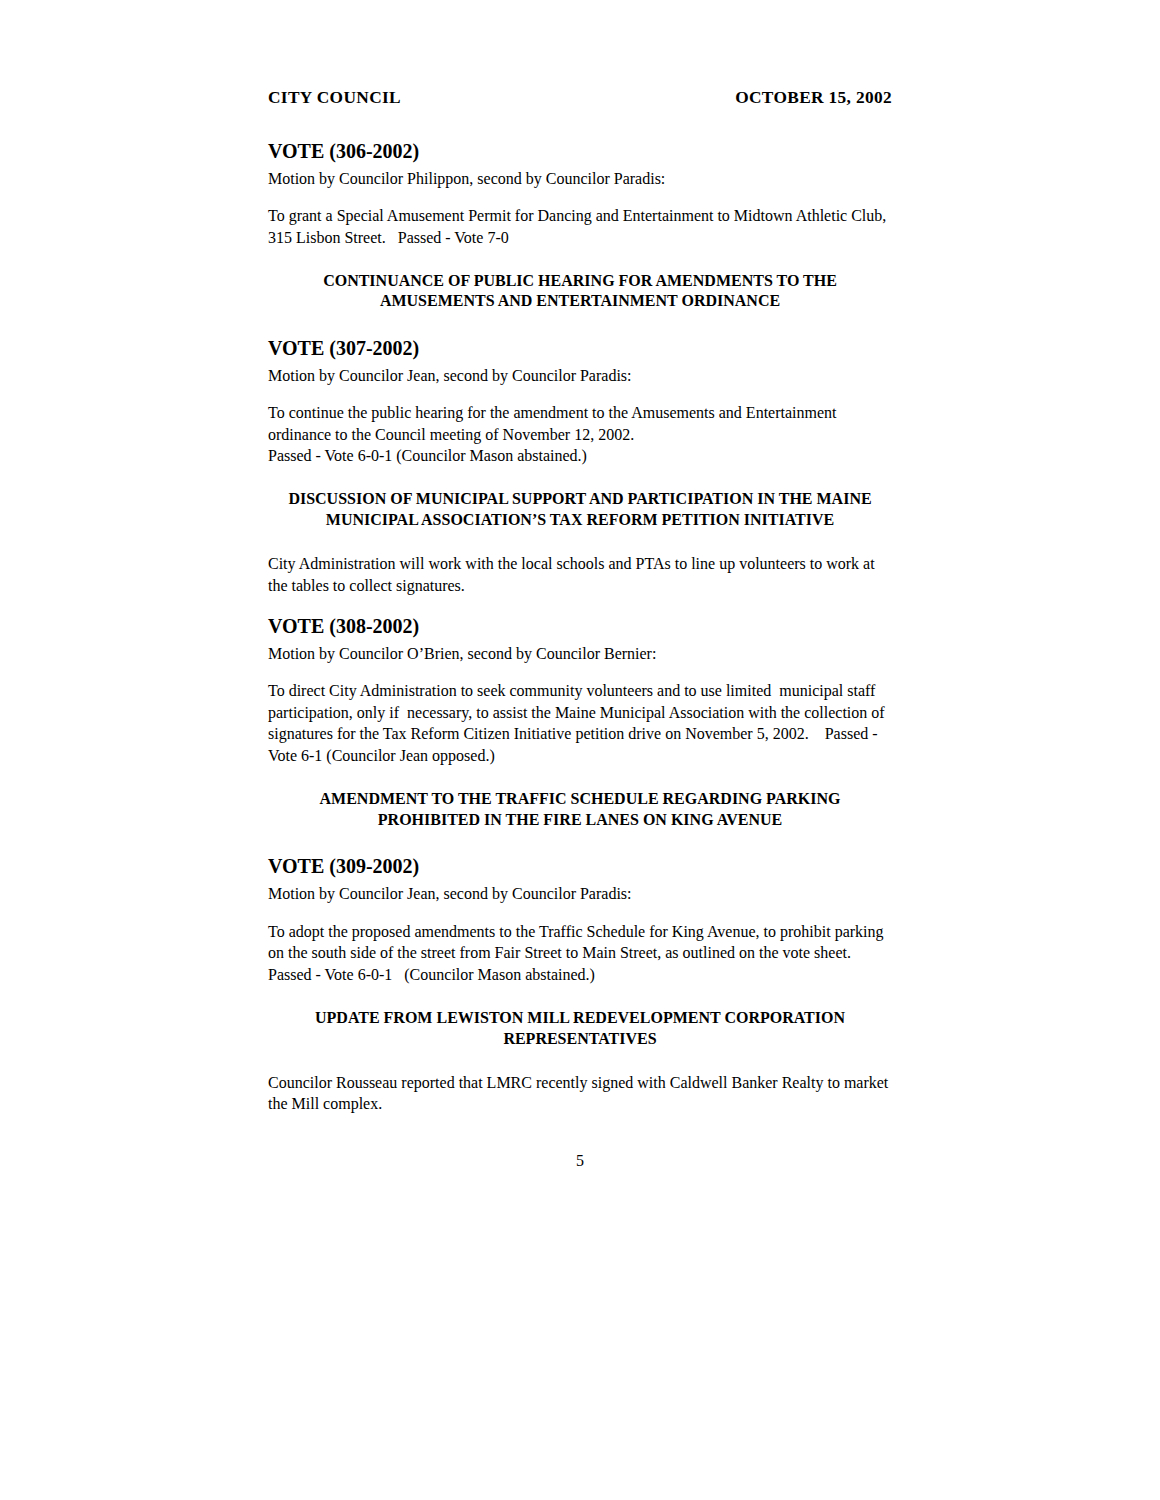CITY COUNCIL OCTOBER 15, 2002
VOTE (306-2002)
Motion by Councilor Philippon, second by Councilor Paradis:
To grant a Special Amusement Permit for Dancing and Entertainment to Midtown Athletic Club, 315 Lisbon Street. Passed - Vote 7-0
CONTINUANCE OF PUBLIC HEARING FOR AMENDMENTS TO THE AMUSEMENTS AND ENTERTAINMENT ORDINANCE
VOTE (307-2002)
Motion by Councilor Jean, second by Councilor Paradis:
To continue the public hearing for the amendment to the Amusements and Entertainment ordinance to the Council meeting of November 12, 2002.
Passed - Vote 6-0-1 (Councilor Mason abstained.)
DISCUSSION OF MUNICIPAL SUPPORT AND PARTICIPATION IN THE MAINE MUNICIPAL ASSOCIATION’S TAX REFORM PETITION INITIATIVE
City Administration will work with the local schools and PTAs to line up volunteers to work at the tables to collect signatures.
VOTE (308-2002)
Motion by Councilor O’Brien, second by Councilor Bernier:
To direct City Administration to seek community volunteers and to use limited municipal staff participation, only if necessary, to assist the Maine Municipal Association with the collection of signatures for the Tax Reform Citizen Initiative petition drive on November 5, 2002. Passed - Vote 6-1 (Councilor Jean opposed.)
AMENDMENT TO THE TRAFFIC SCHEDULE REGARDING PARKING PROHIBITED IN THE FIRE LANES ON KING AVENUE
VOTE (309-2002)
Motion by Councilor Jean, second by Councilor Paradis:
To adopt the proposed amendments to the Traffic Schedule for King Avenue, to prohibit parking on the south side of the street from Fair Street to Main Street, as outlined on the vote sheet. Passed - Vote 6-0-1 (Councilor Mason abstained.)
UPDATE FROM LEWISTON MILL REDEVELOPMENT CORPORATION REPRESENTATIVES
Councilor Rousseau reported that LMRC recently signed with Caldwell Banker Realty to market the Mill complex.
5